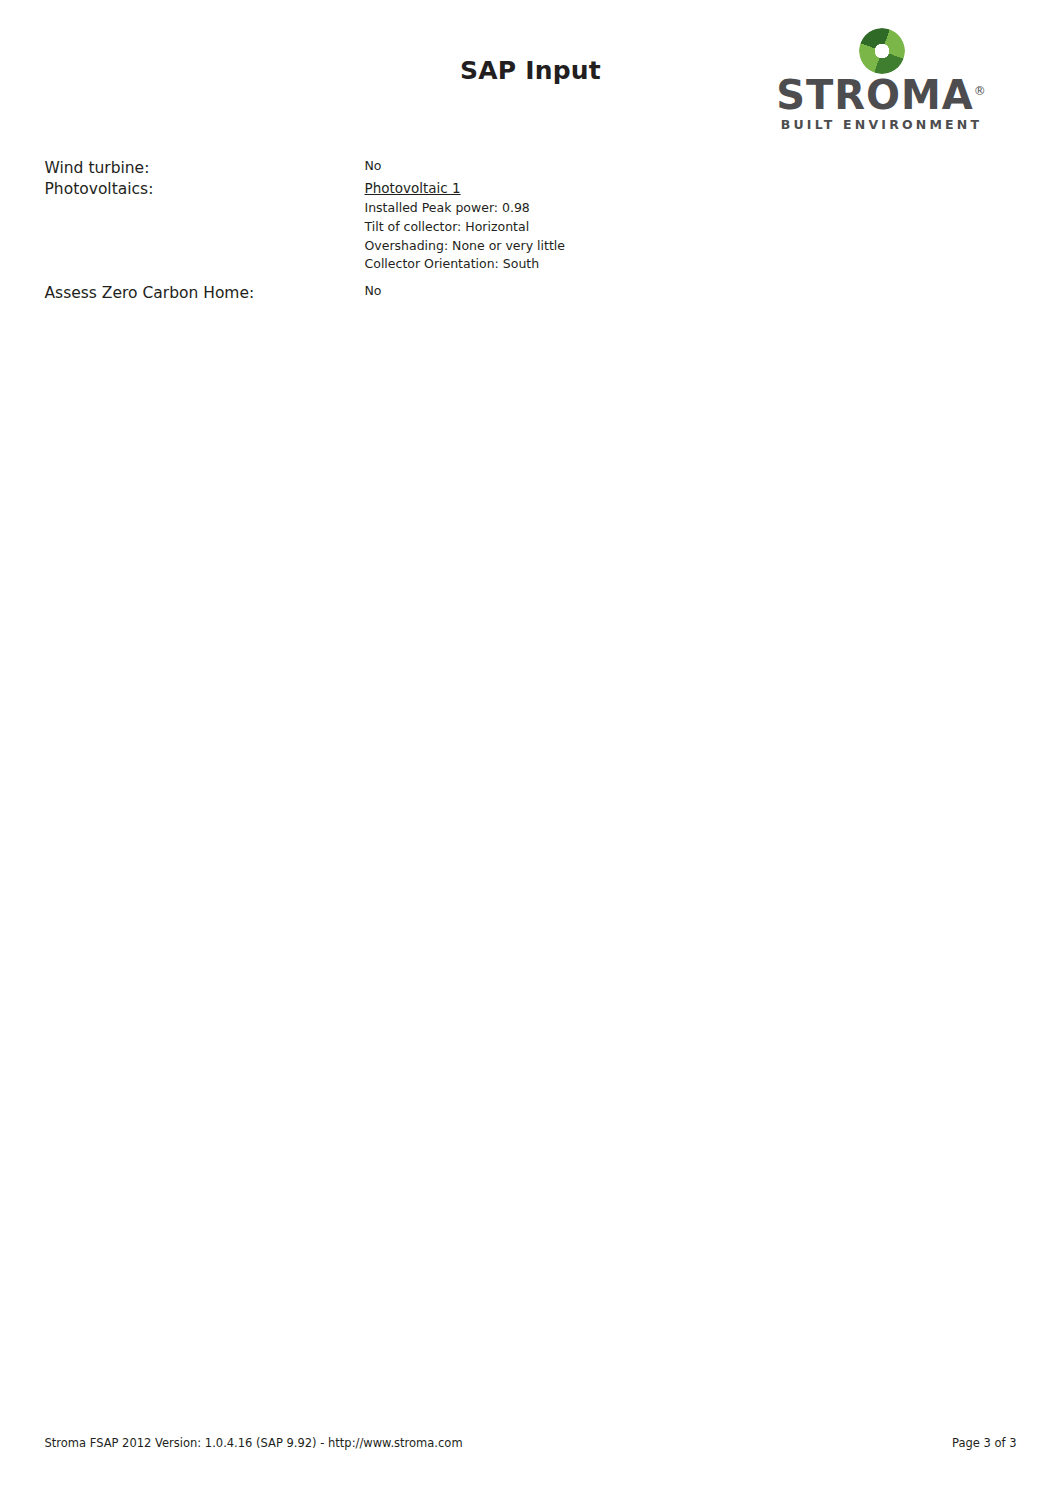SAP Input
STROMA®
BUILT ENVIRONMENT
| Wind turbine: | No |
| Photovoltaics: | Photovoltaic 1 Installed Peak power: 0.98 Tilt of collector: Horizontal Overshading: None or very little Collector Orientation: South |
| Assess Zero Carbon Home: | No |
Stroma FSAP 2012 Version: 1.0.4.16 (SAP 9.92) - http://www.stroma.com
Page 3 of 3